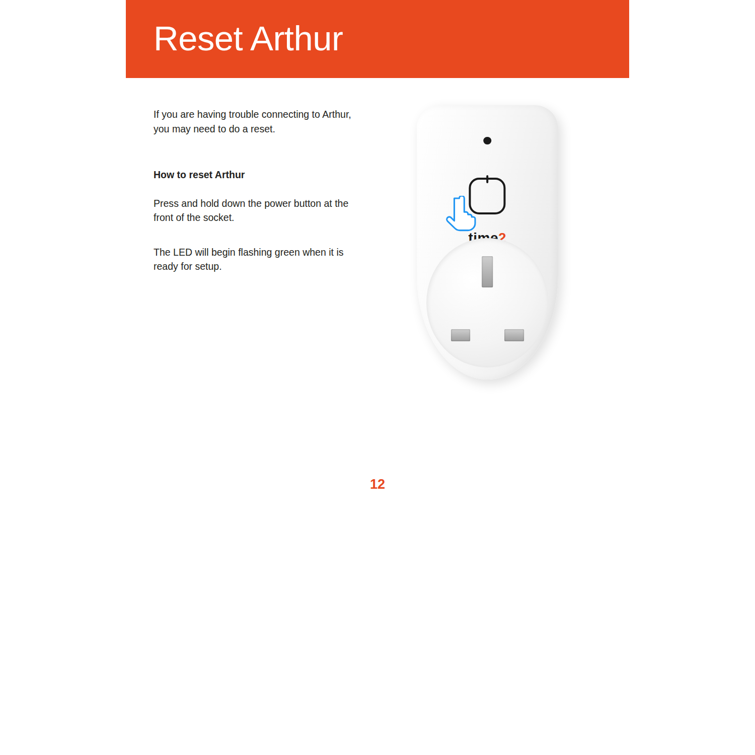Reset Arthur
If you are having trouble connecting to Arthur, you may need to do a reset.
How to reset Arthur
Press and hold down the power button at the front of the socket.
The LED will begin flashing green when it is ready for setup.
time 2
12